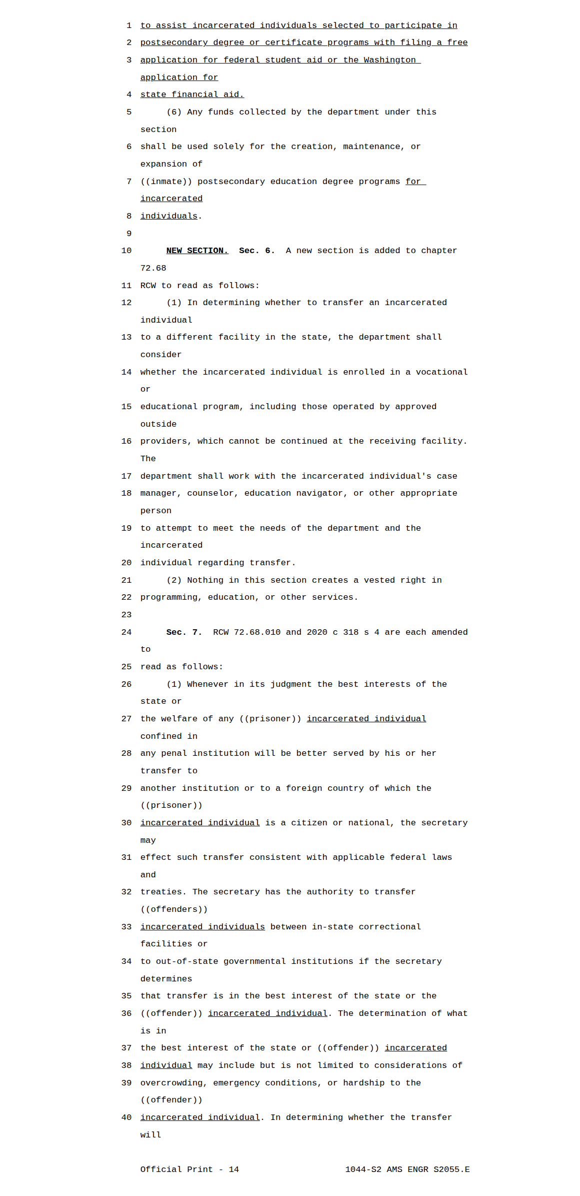to assist incarcerated individuals selected to participate in
postsecondary degree or certificate programs with filing a free
application for federal student aid or the Washington application for
state financial aid.
(6) Any funds collected by the department under this section
shall be used solely for the creation, maintenance, or expansion of
((inmate)) postsecondary education degree programs for incarcerated
individuals.
NEW SECTION. Sec. 6. A new section is added to chapter 72.68
RCW to read as follows:
(1) In determining whether to transfer an incarcerated individual
to a different facility in the state, the department shall consider
whether the incarcerated individual is enrolled in a vocational or
educational program, including those operated by approved outside
providers, which cannot be continued at the receiving facility. The
department shall work with the incarcerated individual's case
manager, counselor, education navigator, or other appropriate person
to attempt to meet the needs of the department and the incarcerated
individual regarding transfer.
(2) Nothing in this section creates a vested right in
programming, education, or other services.
Sec. 7. RCW 72.68.010 and 2020 c 318 s 4 are each amended to
read as follows:
(1) Whenever in its judgment the best interests of the state or
the welfare of any ((prisoner)) incarcerated individual confined in
any penal institution will be better served by his or her transfer to
another institution or to a foreign country of which the ((prisoner))
incarcerated individual is a citizen or national, the secretary may
effect such transfer consistent with applicable federal laws and
treaties. The secretary has the authority to transfer ((offenders))
incarcerated individuals between in-state correctional facilities or
to out-of-state governmental institutions if the secretary determines
that transfer is in the best interest of the state or the
((offender)) incarcerated individual. The determination of what is in
the best interest of the state or ((offender)) incarcerated
individual may include but is not limited to considerations of
overcrowding, emergency conditions, or hardship to the ((offender))
incarcerated individual. In determining whether the transfer will
Official Print - 14
1044-S2 AMS ENGR S2055.E